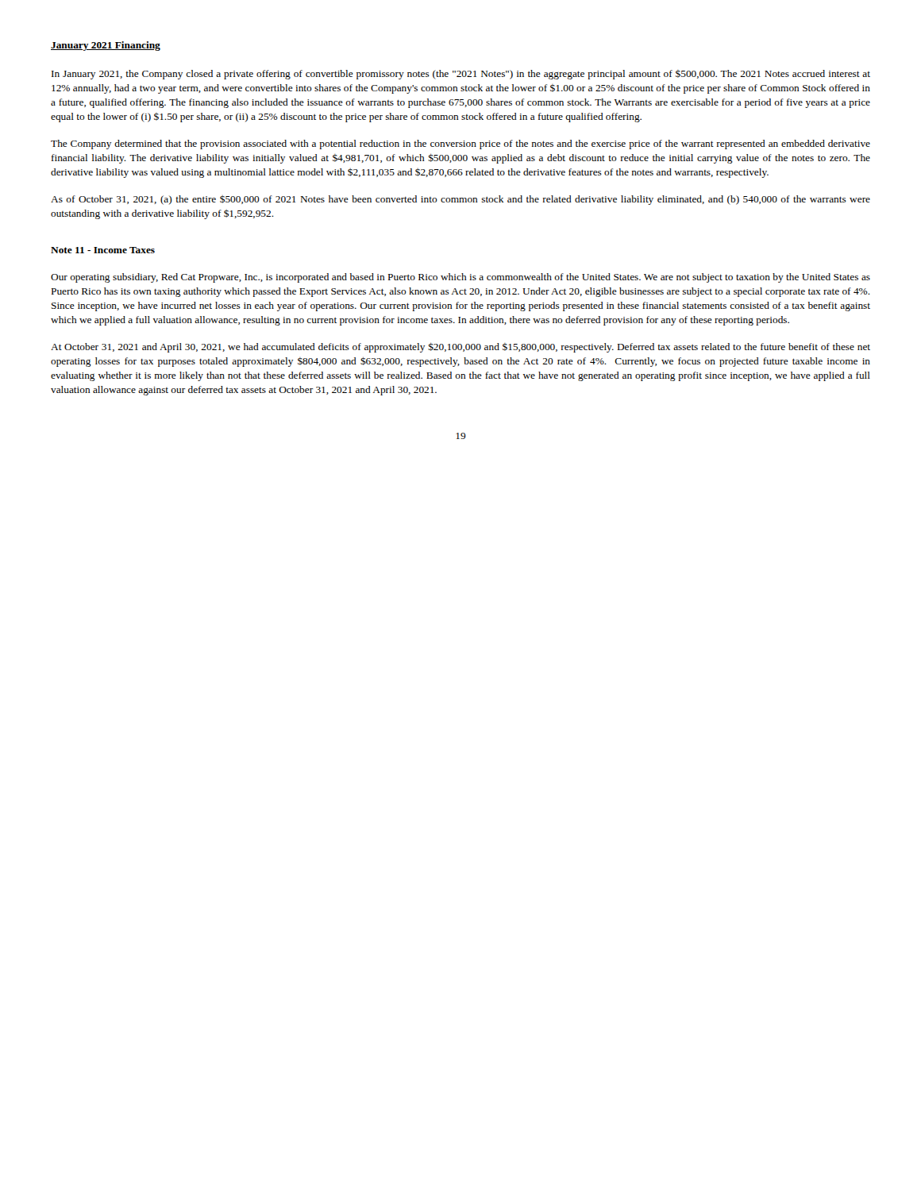January 2021 Financing
In January 2021, the Company closed a private offering of convertible promissory notes (the "2021 Notes") in the aggregate principal amount of $500,000. The 2021 Notes accrued interest at 12% annually, had a two year term, and were convertible into shares of the Company's common stock at the lower of $1.00 or a 25% discount of the price per share of Common Stock offered in a future, qualified offering. The financing also included the issuance of warrants to purchase 675,000 shares of common stock. The Warrants are exercisable for a period of five years at a price equal to the lower of (i) $1.50 per share, or (ii) a 25% discount to the price per share of common stock offered in a future qualified offering.
The Company determined that the provision associated with a potential reduction in the conversion price of the notes and the exercise price of the warrant represented an embedded derivative financial liability. The derivative liability was initially valued at $4,981,701, of which $500,000 was applied as a debt discount to reduce the initial carrying value of the notes to zero. The derivative liability was valued using a multinomial lattice model with $2,111,035 and $2,870,666 related to the derivative features of the notes and warrants, respectively.
As of October 31, 2021, (a) the entire $500,000 of 2021 Notes have been converted into common stock and the related derivative liability eliminated, and (b) 540,000 of the warrants were outstanding with a derivative liability of $1,592,952.
Note 11 - Income Taxes
Our operating subsidiary, Red Cat Propware, Inc., is incorporated and based in Puerto Rico which is a commonwealth of the United States. We are not subject to taxation by the United States as Puerto Rico has its own taxing authority which passed the Export Services Act, also known as Act 20, in 2012. Under Act 20, eligible businesses are subject to a special corporate tax rate of 4%. Since inception, we have incurred net losses in each year of operations. Our current provision for the reporting periods presented in these financial statements consisted of a tax benefit against which we applied a full valuation allowance, resulting in no current provision for income taxes. In addition, there was no deferred provision for any of these reporting periods.
At October 31, 2021 and April 30, 2021, we had accumulated deficits of approximately $20,100,000 and $15,800,000, respectively. Deferred tax assets related to the future benefit of these net operating losses for tax purposes totaled approximately $804,000 and $632,000, respectively, based on the Act 20 rate of 4%. Currently, we focus on projected future taxable income in evaluating whether it is more likely than not that these deferred assets will be realized. Based on the fact that we have not generated an operating profit since inception, we have applied a full valuation allowance against our deferred tax assets at October 31, 2021 and April 30, 2021.
19